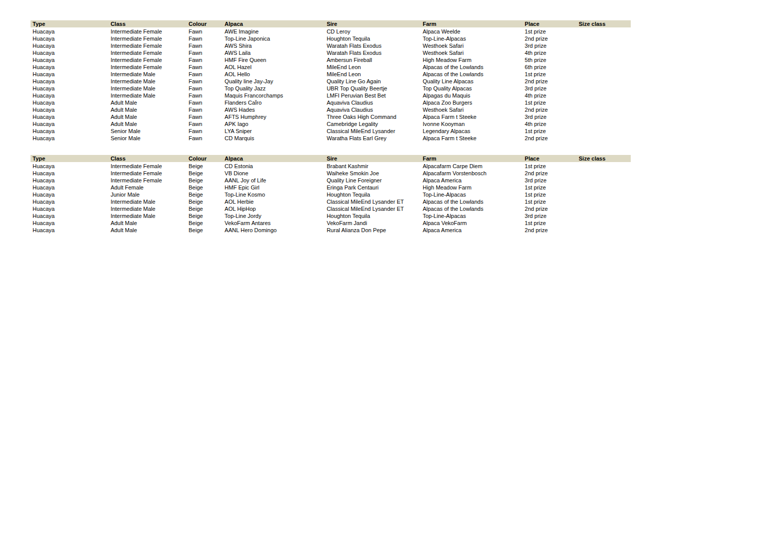| Type | Class | Colour | Alpaca | Sire | Farm | Place | Size class |
| --- | --- | --- | --- | --- | --- | --- | --- |
| Huacaya | Intermediate Female | Fawn | AWE Imagine | CD Leroy | Alpaca Weelde | 1st prize | |
| Huacaya | Intermediate Female | Fawn | Top-Line Japonica | Houghton Tequila | Top-Line-Alpacas | 2nd prize | |
| Huacaya | Intermediate Female | Fawn | AWS Shira | Waratah Flats Exodus | Westhoek Safari | 3rd prize | |
| Huacaya | Intermediate Female | Fawn | AWS Laila | Waratah Flats Exodus | Westhoek Safari | 4th prize | |
| Huacaya | Intermediate Female | Fawn | HMF Fire Queen | Ambersun Fireball | High Meadow Farm | 5th prize | |
| Huacaya | Intermediate Female | Fawn | AOL Hazel | MileEnd Leon | Alpacas of the Lowlands | 6th prize | |
| Huacaya | Intermediate Male | Fawn | AOL Hello | MileEnd Leon | Alpacas of the Lowlands | 1st prize | |
| Huacaya | Intermediate Male | Fawn | Quality line Jay-Jay | Quality Line Go Again | Quality Line Alpacas | 2nd prize | |
| Huacaya | Intermediate Male | Fawn | Top Quality Jazz | UBR Top Quality Beertje | Top Quality Alpacas | 3rd prize | |
| Huacaya | Intermediate Male | Fawn | Maquis Francorchamps | LMFI Peruvian Best Bet | Alpagas du Maquis | 4th prize | |
| Huacaya | Adult Male | Fawn | Flanders CaÏro | Aquaviva Claudius | Alpaca Zoo Burgers | 1st prize | |
| Huacaya | Adult Male | Fawn | AWS Hades | Aquaviva Claudius | Westhoek Safari | 2nd prize | |
| Huacaya | Adult Male | Fawn | AFTS Humphrey | Three Oaks High Command | Alpaca Farm t Steeke | 3rd prize | |
| Huacaya | Adult Male | Fawn | APK Iago | Camebridge Legality | Ivonne Kooyman | 4th prize | |
| Huacaya | Senior Male | Fawn | LYA Sniper | Classical MileEnd Lysander | Legendary Alpacas | 1st prize | |
| Huacaya | Senior Male | Fawn | CD Marquis | Waratha Flats Earl Grey | Alpaca Farm t Steeke | 2nd prize | |
| Type | Class | Colour | Alpaca | Sire | Farm | Place | Size class |
| --- | --- | --- | --- | --- | --- | --- | --- |
| Huacaya | Intermediate Female | Beige | CD Estonia | Brabant Kashmir | Alpacafarm Carpe Diem | 1st prize | |
| Huacaya | Intermediate Female | Beige | VB Dione | Waiheke Smokin Joe | Alpacafarm Vorstenbosch | 2nd prize | |
| Huacaya | Intermediate Female | Beige | AANL Joy of Life | Quality Line Foreigner | Alpaca America | 3rd prize | |
| Huacaya | Adult Female | Beige | HMF Epic Girl | Eringa Park Centauri | High Meadow Farm | 1st prize | |
| Huacaya | Junior Male | Beige | Top-Line Kosmo | Houghton Tequila | Top-Line-Alpacas | 1st prize | |
| Huacaya | Intermediate Male | Beige | AOL Herbie | Classical MileEnd Lysander ET | Alpacas of the Lowlands | 1st prize | |
| Huacaya | Intermediate Male | Beige | AOL HipHop | Classical MileEnd Lysander ET | Alpacas of the Lowlands | 2nd prize | |
| Huacaya | Intermediate Male | Beige | Top-Line Jordy | Houghton Tequila | Top-Line-Alpacas | 3rd prize | |
| Huacaya | Adult Male | Beige | VekoFarm Antares | VekoFarm Jandi | Alpaca VekoFarm | 1st prize | |
| Huacaya | Adult Male | Beige | AANL Hero Domingo | Rural Alianza Don Pepe | Alpaca America | 2nd prize | |